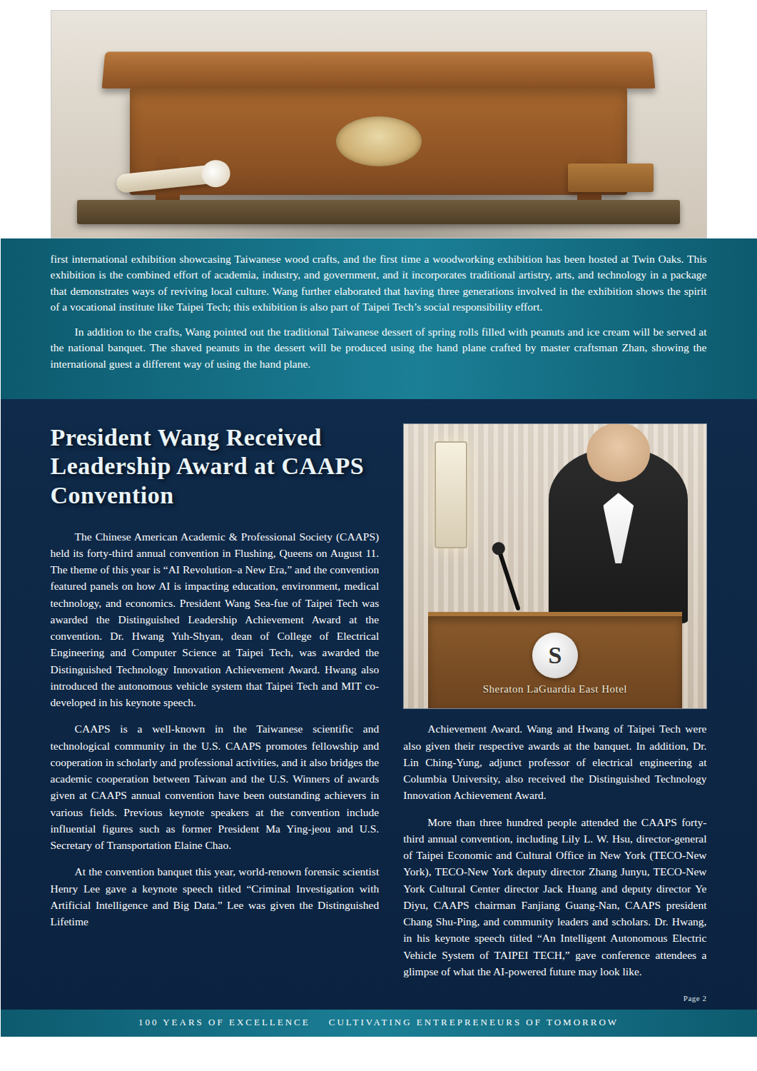first international exhibition showcasing Taiwanese wood crafts, and the first time a woodworking exhibition has been hosted at Twin Oaks. This exhibition is the combined effort of academia, industry, and government, and it incorporates traditional artistry, arts, and technology in a package that demonstrates ways of reviving local culture. Wang further elaborated that having three generations involved in the exhibition shows the spirit of a vocational institute like Taipei Tech; this exhibition is also part of Taipei Tech’s social responsibility effort.
In addition to the crafts, Wang pointed out the traditional Taiwanese dessert of spring rolls filled with peanuts and ice cream will be served at the national banquet. The shaved peanuts in the dessert will be produced using the hand plane crafted by master craftsman Zhan, showing the international guest a different way of using the hand plane.
President Wang Received Leadership Award at CAAPS Convention
The Chinese American Academic & Professional Society (CAAPS) held its forty-third annual convention in Flushing, Queens on August 11. The theme of this year is “AI Revolution–a New Era,” and the convention featured panels on how AI is impacting education, environment, medical technology, and economics. President Wang Sea-fue of Taipei Tech was awarded the Distinguished Leadership Achievement Award at the convention. Dr. Hwang Yuh-Shyan, dean of College of Electrical Engineering and Computer Science at Taipei Tech, was awarded the Distinguished Technology Innovation Achievement Award. Hwang also introduced the autonomous vehicle system that Taipei Tech and MIT co-developed in his keynote speech.
CAAPS is a well-known in the Taiwanese scientific and technological community in the U.S. CAAPS promotes fellowship and cooperation in scholarly and professional activities, and it also bridges the academic cooperation between Taiwan and the U.S. Winners of awards given at CAAPS annual convention have been outstanding achievers in various fields. Previous keynote speakers at the convention include influential figures such as former President Ma Ying-jeou and U.S. Secretary of Transportation Elaine Chao.
At the convention banquet this year, world-renown forensic scientist Henry Lee gave a keynote speech titled “Criminal Investigation with Artificial Intelligence and Big Data.” Lee was given the Distinguished Lifetime
S
Sheraton LaGuardia East Hotel
Achievement Award. Wang and Hwang of Taipei Tech were also given their respective awards at the banquet. In addition, Dr. Lin Ching-Yung, adjunct professor of electrical engineering at Columbia University, also received the Distinguished Technology Innovation Achievement Award.
More than three hundred people attended the CAAPS forty-third annual convention, including Lily L. W. Hsu, director-general of Taipei Economic and Cultural Office in New York (TECO-New York), TECO-New York deputy director Zhang Junyu, TECO-New York Cultural Center director Jack Huang and deputy director Ye Diyu, CAAPS chairman Fanjiang Guang-Nan, CAAPS president Chang Shu-Ping, and community leaders and scholars. Dr. Hwang, in his keynote speech titled “An Intelligent Autonomous Electric Vehicle System of TAIPEI TECH,” gave conference attendees a glimpse of what the AI-powered future may look like.
Page 2
100 Years of Excellence Cultivating Entrepreneurs of Tomorrow